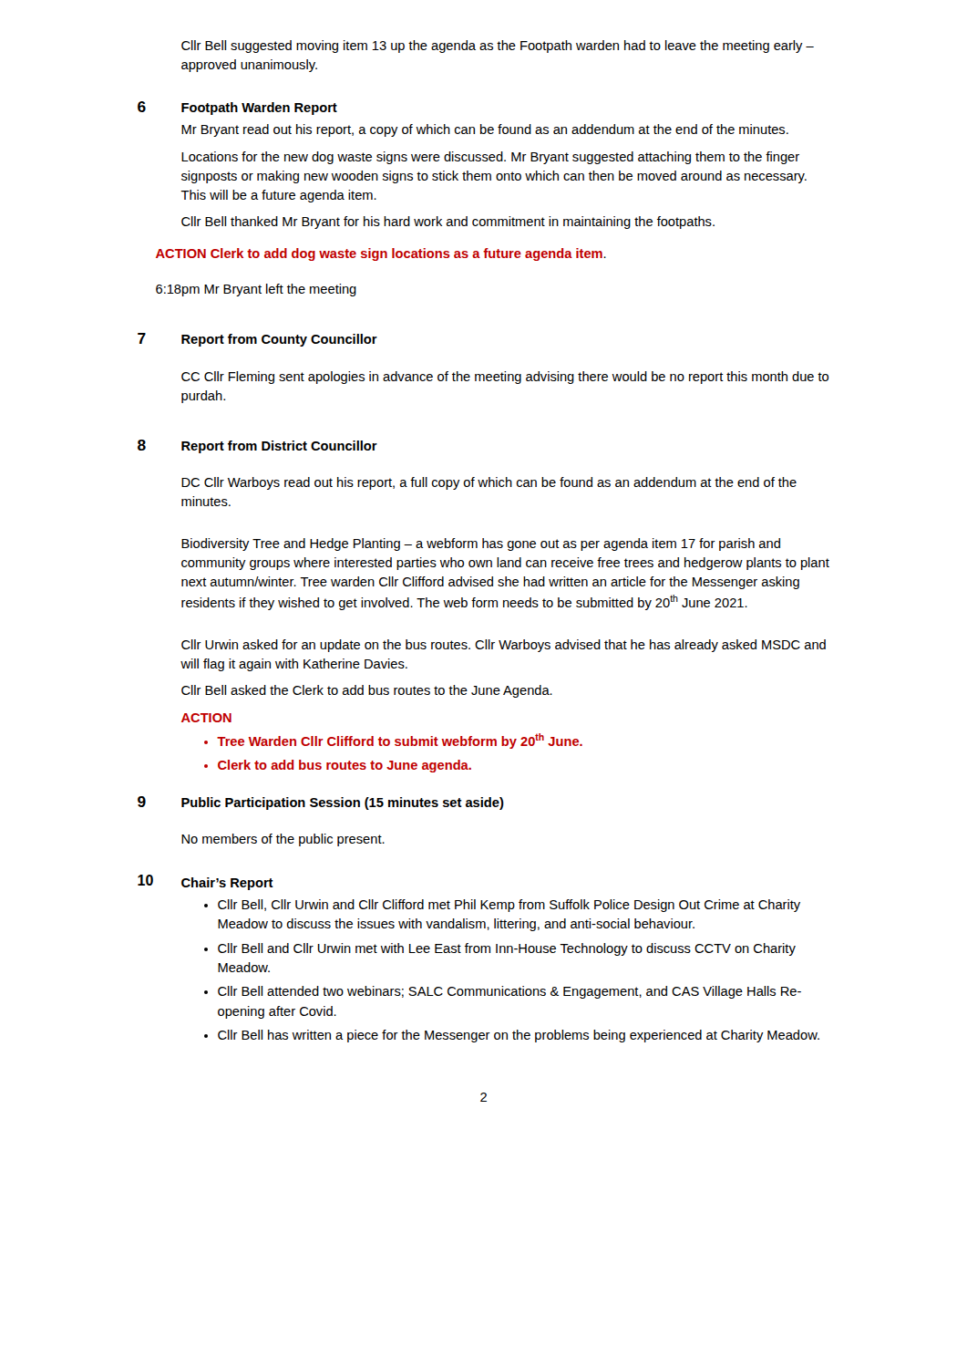Cllr Bell suggested moving item 13 up the agenda as the Footpath warden had to leave the meeting early – approved unanimously.
6
Footpath Warden Report
Mr Bryant read out his report, a copy of which can be found as an addendum at the end of the minutes.
Locations for the new dog waste signs were discussed. Mr Bryant suggested attaching them to the finger signposts or making new wooden signs to stick them onto which can then be moved around as necessary. This will be a future agenda item.
Cllr Bell thanked Mr Bryant for his hard work and commitment in maintaining the footpaths.
ACTION Clerk to add dog waste sign locations as a future agenda item.
6:18pm Mr Bryant left the meeting
7
Report from County Councillor
CC Cllr Fleming sent apologies in advance of the meeting advising there would be no report this month due to purdah.
8
Report from District Councillor
DC Cllr Warboys read out his report, a full copy of which can be found as an addendum at the end of the minutes.
Biodiversity Tree and Hedge Planting – a webform has gone out as per agenda item 17 for parish and community groups where interested parties who own land can receive free trees and hedgerow plants to plant next autumn/winter. Tree warden Cllr Clifford advised she had written an article for the Messenger asking residents if they wished to get involved. The web form needs to be submitted by 20th June 2021.
Cllr Urwin asked for an update on the bus routes. Cllr Warboys advised that he has already asked MSDC and will flag it again with Katherine Davies.
Cllr Bell asked the Clerk to add bus routes to the June Agenda.
ACTION
Tree Warden Cllr Clifford to submit webform by 20th June.
Clerk to add bus routes to June agenda.
9
Public Participation Session (15 minutes set aside)
No members of the public present.
10
Chair’s Report
Cllr Bell, Cllr Urwin and Cllr Clifford met Phil Kemp from Suffolk Police Design Out Crime at Charity Meadow to discuss the issues with vandalism, littering, and anti-social behaviour.
Cllr Bell and Cllr Urwin met with Lee East from Inn-House Technology to discuss CCTV on Charity Meadow.
Cllr Bell attended two webinars; SALC Communications & Engagement, and CAS Village Halls Re-opening after Covid.
Cllr Bell has written a piece for the Messenger on the problems being experienced at Charity Meadow.
2